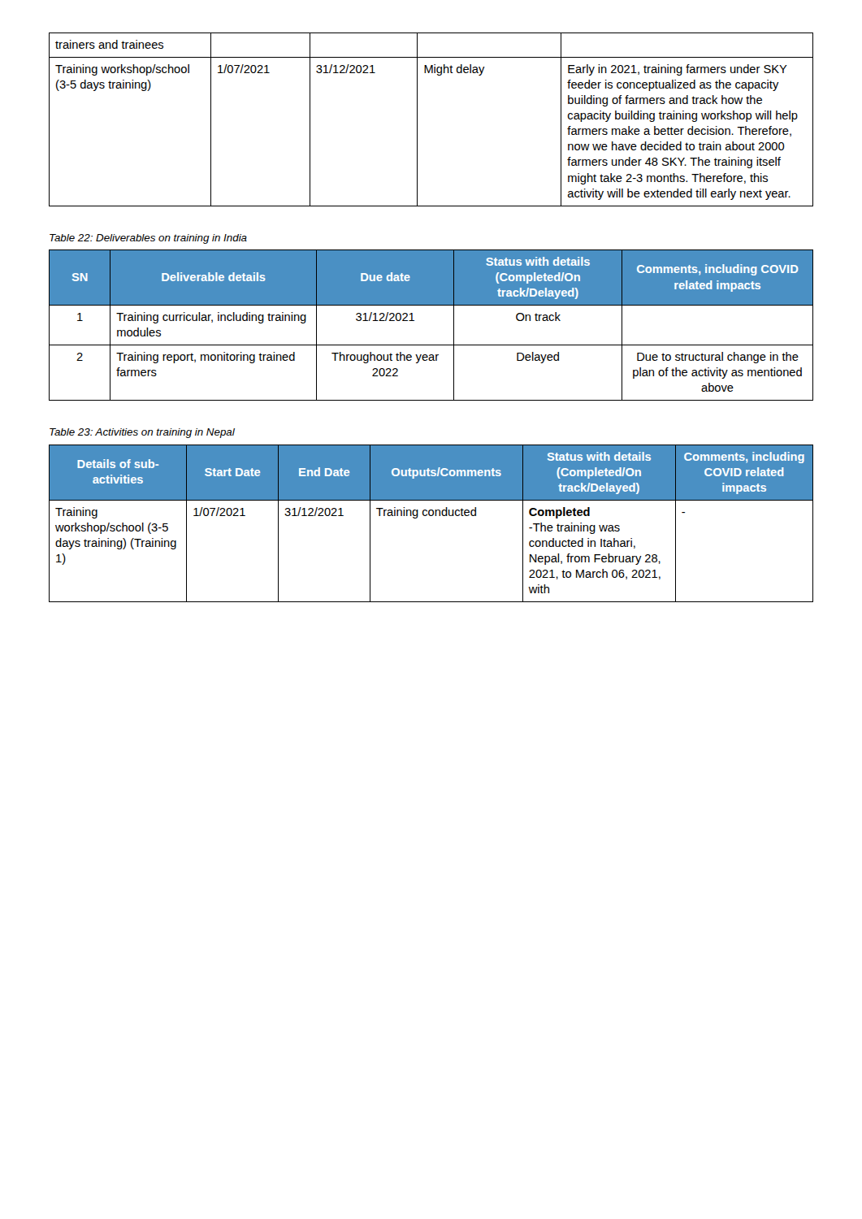| trainers and trainees | | | | |
| Training workshop/school (3-5 days training) | 1/07/2021 | 31/12/2021 | Might delay | Early in 2021, training farmers under SKY feeder is conceptualized as the capacity building of farmers and track how the capacity building training workshop will help farmers make a better decision. Therefore, now we have decided to train about 2000 farmers under 48 SKY. The training itself might take 2-3 months. Therefore, this activity will be extended till early next year. |
Table 22: Deliverables on training in India
| SN | Deliverable details | Due date | Status with details (Completed/On track/Delayed) | Comments, including COVID related impacts |
| --- | --- | --- | --- | --- |
| 1 | Training curricular, including training modules | 31/12/2021 | On track | |
| 2 | Training report, monitoring trained farmers | Throughout the year 2022 | Delayed | Due to structural change in the plan of the activity as mentioned above |
Table 23: Activities on training in Nepal
| Details of sub-activities | Start Date | End Date | Outputs/Comments | Status with details (Completed/On track/Delayed) | Comments, including COVID related impacts |
| --- | --- | --- | --- | --- | --- |
| Training workshop/school (3-5 days training) (Training 1) | 1/07/2021 | 31/12/2021 | Training conducted | Completed -The training was conducted in Itahari, Nepal, from February 28, 2021, to March 06, 2021, with | - |